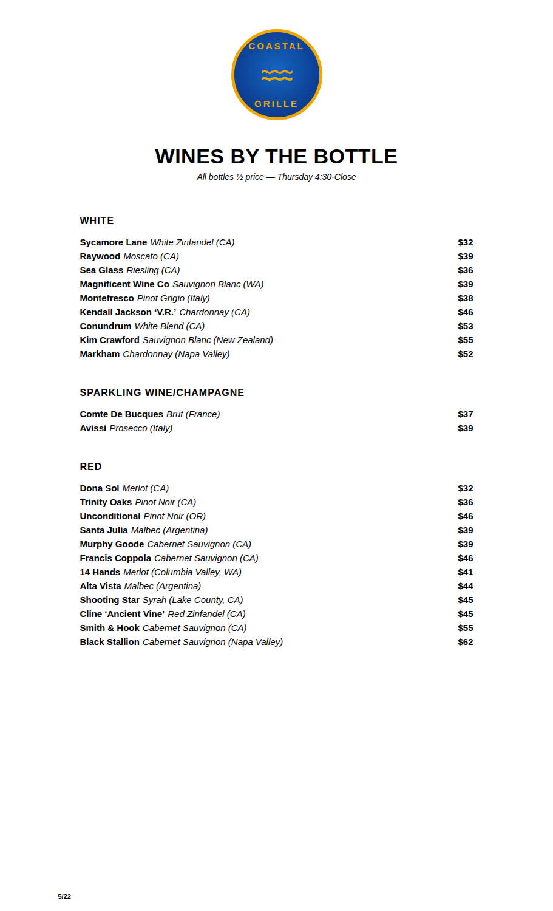COASTAL ≈≈≈ GRILLE
WINES BY THE BOTTLE
All bottles ½ price — Thursday 4:30-Close
WHITE
Sycamore Lane White Zinfandel (CA)$32
Raywood Moscato (CA)$39
Sea Glass Riesling (CA)$36
Magnificent Wine Co Sauvignon Blanc (WA)$39
Montefresco Pinot Grigio (Italy)$38
Kendall Jackson ‘V.R.’Chardonnay (CA)$46
Conundrum White Blend (CA)$53
Kim Crawford Sauvignon Blanc (New Zealand)$55
Markham Chardonnay (Napa Valley)$52
SPARKLING WINE/CHAMPAGNE
Comte De Bucques Brut (France)$37
Avissi Prosecco (Italy)$39
RED
Dona Sol Merlot (CA)$32
Trinity Oaks Pinot Noir (CA)$36
Unconditional Pinot Noir (OR)$46
Santa Julia Malbec (Argentina)$39
Murphy Goode Cabernet Sauvignon (CA)$39
Francis Coppola Cabernet Sauvignon (CA)$46
14 Hands Merlot (Columbia Valley, WA)$41
Alta Vista Malbec (Argentina)$44
Shooting Star Syrah (Lake County, CA)$45
Cline ‘Ancient Vine’Red Zinfandel (CA)$45
Smith & Hook Cabernet Sauvignon (CA)$55
Black Stallion Cabernet Sauvignon (Napa Valley)$62
5/22